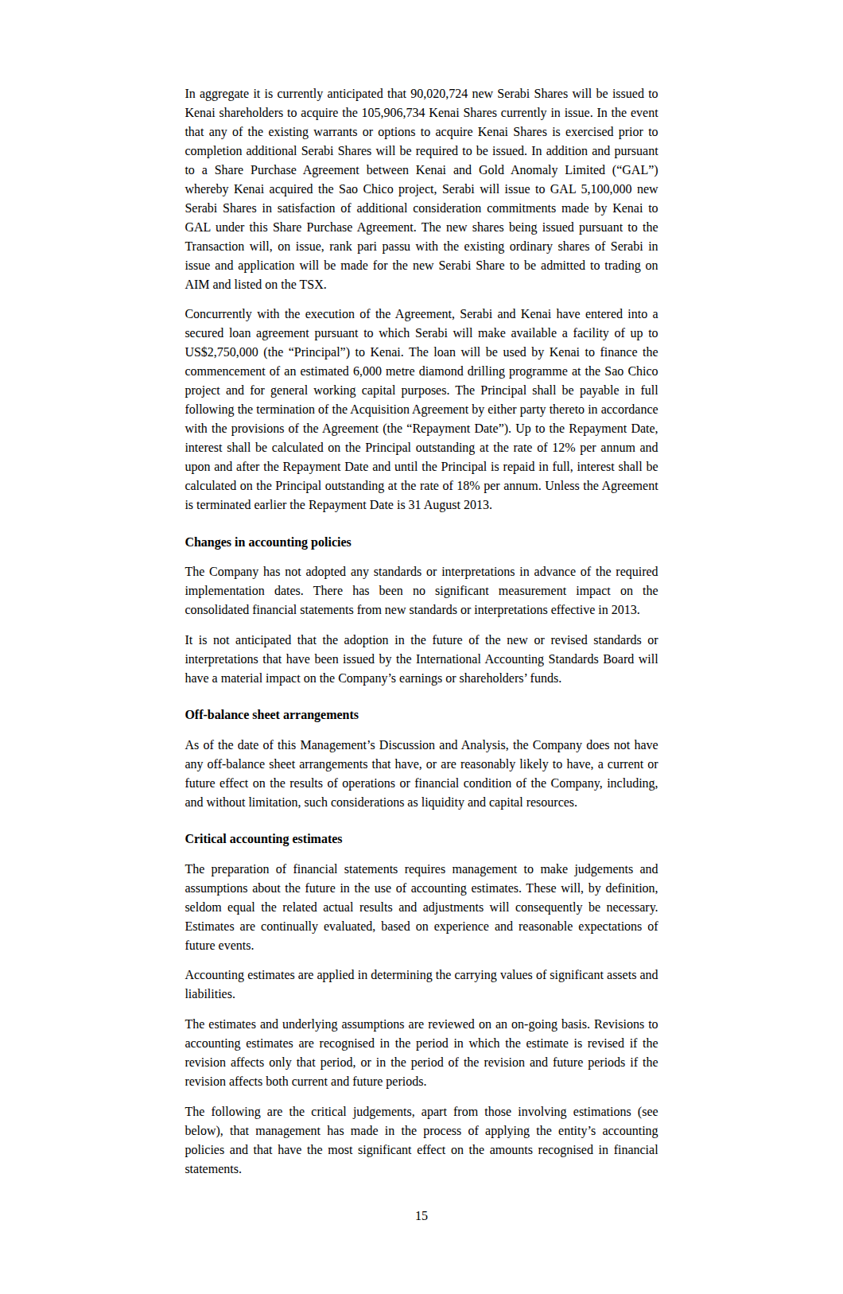In aggregate it is currently anticipated that 90,020,724 new Serabi Shares will be issued to Kenai shareholders to acquire the 105,906,734 Kenai Shares currently in issue. In the event that any of the existing warrants or options to acquire Kenai Shares is exercised prior to completion additional Serabi Shares will be required to be issued. In addition and pursuant to a Share Purchase Agreement between Kenai and Gold Anomaly Limited (“GAL”) whereby Kenai acquired the Sao Chico project, Serabi will issue to GAL 5,100,000 new Serabi Shares in satisfaction of additional consideration commitments made by Kenai to GAL under this Share Purchase Agreement. The new shares being issued pursuant to the Transaction will, on issue, rank pari passu with the existing ordinary shares of Serabi in issue and application will be made for the new Serabi Share to be admitted to trading on AIM and listed on the TSX.
Concurrently with the execution of the Agreement, Serabi and Kenai have entered into a secured loan agreement pursuant to which Serabi will make available a facility of up to US$2,750,000 (the “Principal”) to Kenai. The loan will be used by Kenai to finance the commencement of an estimated 6,000 metre diamond drilling programme at the Sao Chico project and for general working capital purposes. The Principal shall be payable in full following the termination of the Acquisition Agreement by either party thereto in accordance with the provisions of the Agreement (the “Repayment Date”). Up to the Repayment Date, interest shall be calculated on the Principal outstanding at the rate of 12% per annum and upon and after the Repayment Date and until the Principal is repaid in full, interest shall be calculated on the Principal outstanding at the rate of 18% per annum. Unless the Agreement is terminated earlier the Repayment Date is 31 August 2013.
Changes in accounting policies
The Company has not adopted any standards or interpretations in advance of the required implementation dates. There has been no significant measurement impact on the consolidated financial statements from new standards or interpretations effective in 2013.
It is not anticipated that the adoption in the future of the new or revised standards or interpretations that have been issued by the International Accounting Standards Board will have a material impact on the Company’s earnings or shareholders’ funds.
Off-balance sheet arrangements
As of the date of this Management’s Discussion and Analysis, the Company does not have any off-balance sheet arrangements that have, or are reasonably likely to have, a current or future effect on the results of operations or financial condition of the Company, including, and without limitation, such considerations as liquidity and capital resources.
Critical accounting estimates
The preparation of financial statements requires management to make judgements and assumptions about the future in the use of accounting estimates. These will, by definition, seldom equal the related actual results and adjustments will consequently be necessary. Estimates are continually evaluated, based on experience and reasonable expectations of future events.
Accounting estimates are applied in determining the carrying values of significant assets and liabilities.
The estimates and underlying assumptions are reviewed on an on-going basis. Revisions to accounting estimates are recognised in the period in which the estimate is revised if the revision affects only that period, or in the period of the revision and future periods if the revision affects both current and future periods.
The following are the critical judgements, apart from those involving estimations (see below), that management has made in the process of applying the entity’s accounting policies and that have the most significant effect on the amounts recognised in financial statements.
15